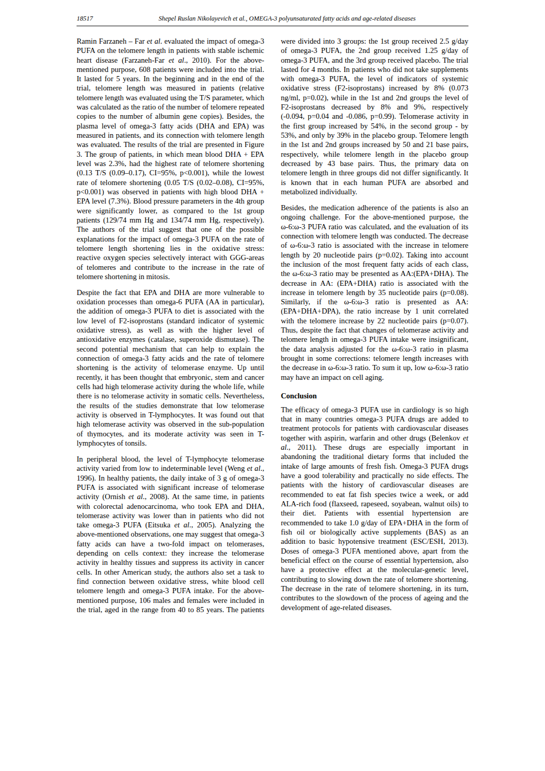18517 Shepel Ruslan Nikolayevich et al., OMEGA-3 polyunsaturated fatty acids and age-related diseases
Ramin Farzaneh – Far et al. evaluated the impact of omega-3 PUFA on the telomere length in patients with stable ischemic heart disease (Farzaneh-Far et al., 2010). For the above-mentioned purpose, 608 patients were included into the trial. It lasted for 5 years. In the beginning and in the end of the trial, telomere length was measured in patients (relative telomere length was evaluated using the T/S parameter, which was calculated as the ratio of the number of telomere repeated copies to the number of albumin gene copies). Besides, the plasma level of omega-3 fatty acids (DHA and EPA) was measured in patients, and its connection with telomere length was evaluated. The results of the trial are presented in Figure 3. The group of patients, in which mean blood DHA + EPA level was 2.3%, had the highest rate of telomere shortening (0.13 T/S (0.09–0.17), CI=95%, p<0.001), while the lowest rate of telomere shortening (0.05 T/S (0.02–0.08), CI=95%, p<0.001) was observed in patients with high blood DHA + EPA level (7.3%). Blood pressure parameters in the 4th group were significantly lower, as compared to the 1st group patients (129/74 mm Hg and 134/74 mm Hg, respectively). The authors of the trial suggest that one of the possible explanations for the impact of omega-3 PUFA on the rate of telomere length shortening lies in the oxidative stress: reactive oxygen species selectively interact with GGG-areas of telomeres and contribute to the increase in the rate of telomere shortening in mitosis.
Despite the fact that EPA and DHA are more vulnerable to oxidation processes than omega-6 PUFA (AA in particular), the addition of omega-3 PUFA to diet is associated with the low level of F2-isoprostans (standard indicator of systemic oxidative stress), as well as with the higher level of antioxidative enzymes (catalase, superoxide dismutase). The second potential mechanism that can help to explain the connection of omega-3 fatty acids and the rate of telomere shortening is the activity of telomerase enzyme. Up until recently, it has been thought that embryonic, stem and cancer cells had high telomerase activity during the whole life, while there is no telomerase activity in somatic cells. Nevertheless, the results of the studies demonstrate that low telomerase activity is observed in T-lymphocytes. It was found out that high telomerase activity was observed in the sub-population of thymocytes, and its moderate activity was seen in T-lymphocytes of tonsils.
In peripheral blood, the level of T-lymphocyte telomerase activity varied from low to indeterminable level (Weng et al., 1996). In healthy patients, the daily intake of 3 g of omega-3 PUFA is associated with significant increase of telomerase activity (Ornish et al., 2008). At the same time, in patients with colorectal adenocarcinoma, who took EPA and DHA, telomerase activity was lower than in patients who did not take omega-3 PUFA (Eitsuka et al., 2005). Analyzing the above-mentioned observations, one may suggest that omega-3 fatty acids can have a two-fold impact on telomerases, depending on cells context: they increase the telomerase activity in healthy tissues and suppress its activity in cancer cells. In other American study, the authors also set a task to find connection between oxidative stress, white blood cell telomere length and omega-3 PUFA intake. For the above-mentioned purpose, 106 males and females were included in the trial, aged in the range from 40 to 85 years. The patients were divided into 3 groups: the 1st group received 2.5 g/day of omega-3 PUFA, the 2nd group received 1.25 g/day of omega-3 PUFA, and the 3rd group received placebo. The trial lasted for 4 months. In patients who did not take supplements with omega-3 PUFA, the level of indicators of systemic oxidative stress (F2-isoprostans) increased by 8% (0.073 ng/ml, p=0.02), while in the 1st and 2nd groups the level of F2-isoprostans decreased by 8% and 9%, respectively (-0.094, p=0.04 and -0.086, p=0.99). Telomerase activity in the first group increased by 54%, in the second group - by 53%, and only by 39% in the placebo group. Telomere length in the 1st and 2nd groups increased by 50 and 21 base pairs, respectively, while telomere length in the placebo group decreased by 43 base pairs. Thus, the primary data on telomere length in three groups did not differ significantly. It is known that in each human PUFA are absorbed and metabolized individually.
Besides, the medication adherence of the patients is also an ongoing challenge. For the above-mentioned purpose, the ω-6:ω-3 PUFA ratio was calculated, and the evaluation of its connection with telomere length was conducted. The decrease of ω-6:ω-3 ratio is associated with the increase in telomere length by 20 nucleotide pairs (p=0.02). Taking into account the inclusion of the most frequent fatty acids of each class, the ω-6:ω-3 ratio may be presented as AA:(EPA+DHA). The decrease in AA: (EPA+DHA) ratio is associated with the increase in telomere length by 35 nucleotide pairs (p=0.08). Similarly, if the ω-6:ω-3 ratio is presented as AA:(EPA+DHA+DPA), the ratio increase by 1 unit correlated with the telomere increase by 22 nucleotide pairs (p=0.07). Thus, despite the fact that changes of telomerase activity and telomere length in omega-3 PUFA intake were insignificant, the data analysis adjusted for the ω-6:ω-3 ratio in plasma brought in some corrections: telomere length increases with the decrease in ω-6:ω-3 ratio. To sum it up, low ω-6:ω-3 ratio may have an impact on cell aging.
Conclusion
The efficacy of omega-3 PUFA use in cardiology is so high that in many countries omega-3 PUFA drugs are added to treatment protocols for patients with cardiovascular diseases together with aspirin, warfarin and other drugs (Belenkov et al., 2011). These drugs are especially important in abandoning the traditional dietary forms that included the intake of large amounts of fresh fish. Omega-3 PUFA drugs have a good tolerability and practically no side effects. The patients with the history of cardiovascular diseases are recommended to eat fat fish species twice a week, or add ALA-rich food (flaxseed, rapeseed, soyabean, walnut oils) to their diet. Patients with essential hypertension are recommended to take 1.0 g/day of EPA+DHA in the form of fish oil or biologically active supplements (BAS) as an addition to basic hypotensive treatment (ESC/ESH, 2013). Doses of omega-3 PUFA mentioned above, apart from the beneficial effect on the course of essential hypertension, also have a protective effect at the molecular-genetic level, contributing to slowing down the rate of telomere shortening. The decrease in the rate of telomere shortening, in its turn, contributes to the slowdown of the process of ageing and the development of age-related diseases.